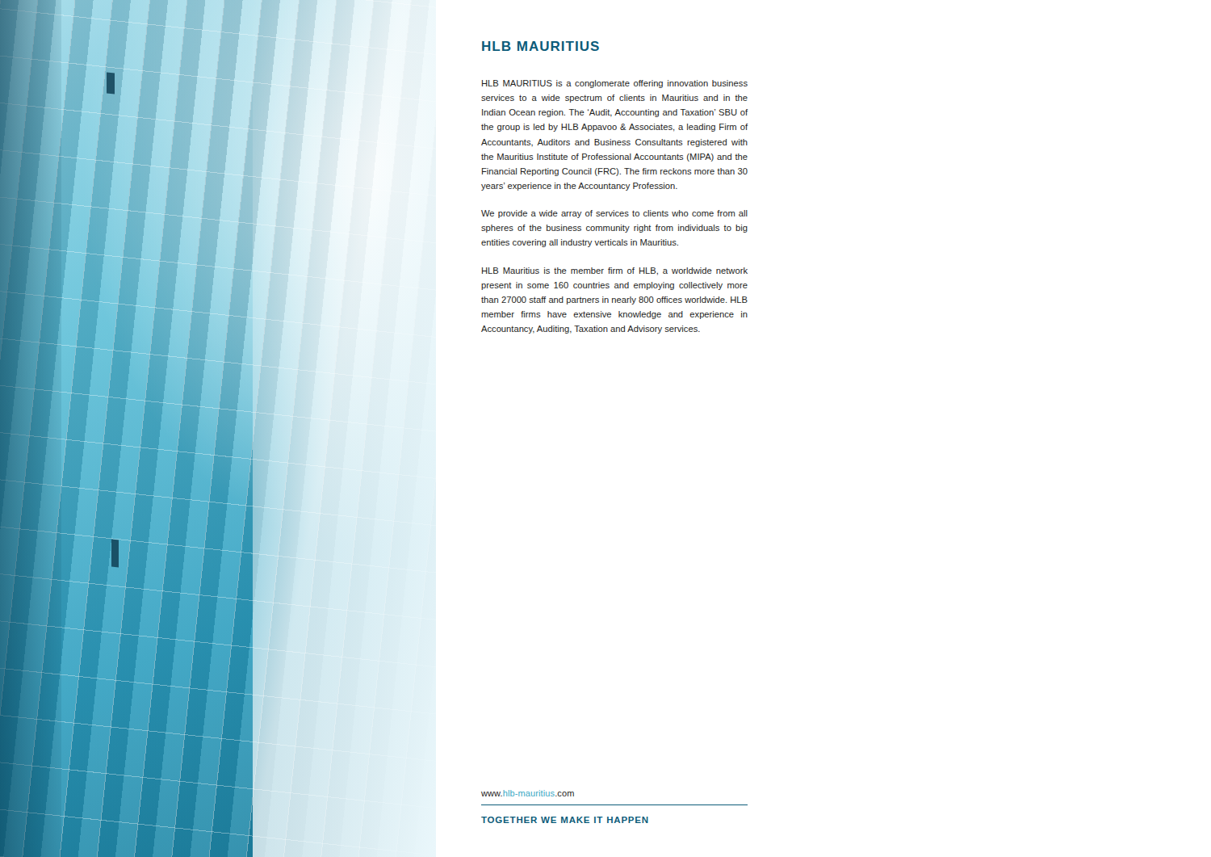HLB Mauritius
HLB MAURITIUS is a conglomerate offering innovation business services to a wide spectrum of clients in Mauritius and in the Indian Ocean region. The ‘Audit, Accounting and Taxation’ SBU of the group is led by HLB Appavoo & Associates, a leading Firm of Accountants, Auditors and Business Consultants registered with the Mauritius Institute of Professional Accountants (MIPA) and the Financial Reporting Council (FRC). The firm reckons more than 30 years’ experience in the Accountancy Profession.
We provide a wide array of services to clients who come from all spheres of the business community right from individuals to big entities covering all industry verticals in Mauritius.
HLB Mauritius is the member firm of HLB, a worldwide network present in some 160 countries and employing collectively more than 27000 staff and partners in nearly 800 offices worldwide. HLB member firms have extensive knowledge and experience in Accountancy, Auditing, Taxation and Advisory services.
www.hlb-mauritius.com
Together we make it happen